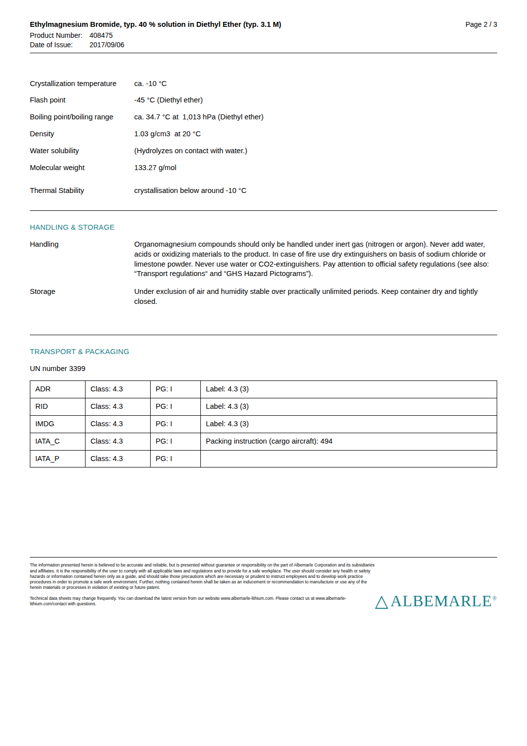Ethylmagnesium Bromide, typ. 40 % solution in Diethyl Ether (typ. 3.1 M)
Product Number: 408475
Date of Issue: 2017/09/06
Page 2 / 3
| Crystallization temperature | ca. -10 °C |
| Flash point | -45 °C (Diethyl ether) |
| Boiling point/boiling range | ca. 34.7 °C at 1,013 hPa (Diethyl ether) |
| Density | 1.03 g/cm3 at 20 °C |
| Water solubility | (Hydrolyzes on contact with water.) |
| Molecular weight | 133.27 g/mol |
| Thermal Stability | crystallisation below around -10 °C |
HANDLING & STORAGE
| Handling | Organomagnesium compounds should only be handled under inert gas (nitrogen or argon). Never add water, acids or oxidizing materials to the product. In case of fire use dry extinguishers on basis of sodium chloride or limestone powder. Never use water or CO2-extinguishers. Pay attention to official safety regulations (see also: “Transport regulations“ and “GHS Hazard Pictograms”). |
| Storage | Under exclusion of air and humidity stable over practically unlimited periods. Keep container dry and tightly closed. |
TRANSPORT & PACKAGING
UN number 3399
| ADR | Class: 4.3 | PG: I | Label: 4.3 (3) |
| RID | Class: 4.3 | PG: I | Label: 4.3 (3) |
| IMDG | Class: 4.3 | PG: I | Label: 4.3 (3) |
| IATA_C | Class: 4.3 | PG: I | Packing instruction (cargo aircraft): 494 |
| IATA_P | Class: 4.3 | PG: I | |
The information presented herein is believed to be accurate and reliable, but is presented without guarantee or responsibility on the part of Albemarle Corporation and its subsidiaries and affiliates. It is the responsibility of the user to comply with all applicable laws and regulations and to provide for a safe workplace. The user should consider any health or safety hazards or information contained herein only as a guide, and should take those precautions which are necessary or prudent to instruct employees and to develop work practice procedures in order to promote a safe work environment. Further, nothing contained herein shall be taken as an inducement or recommendation to manufacture or use any of the herein materials or processes in violation of existing or future patent.
Technical data sheets may change frequently. You can download the latest version from our website www.albemarle-lithium.com. Please contact us at www.albemarle-lithium.com/contact with questions.
△ALBEMARLE®